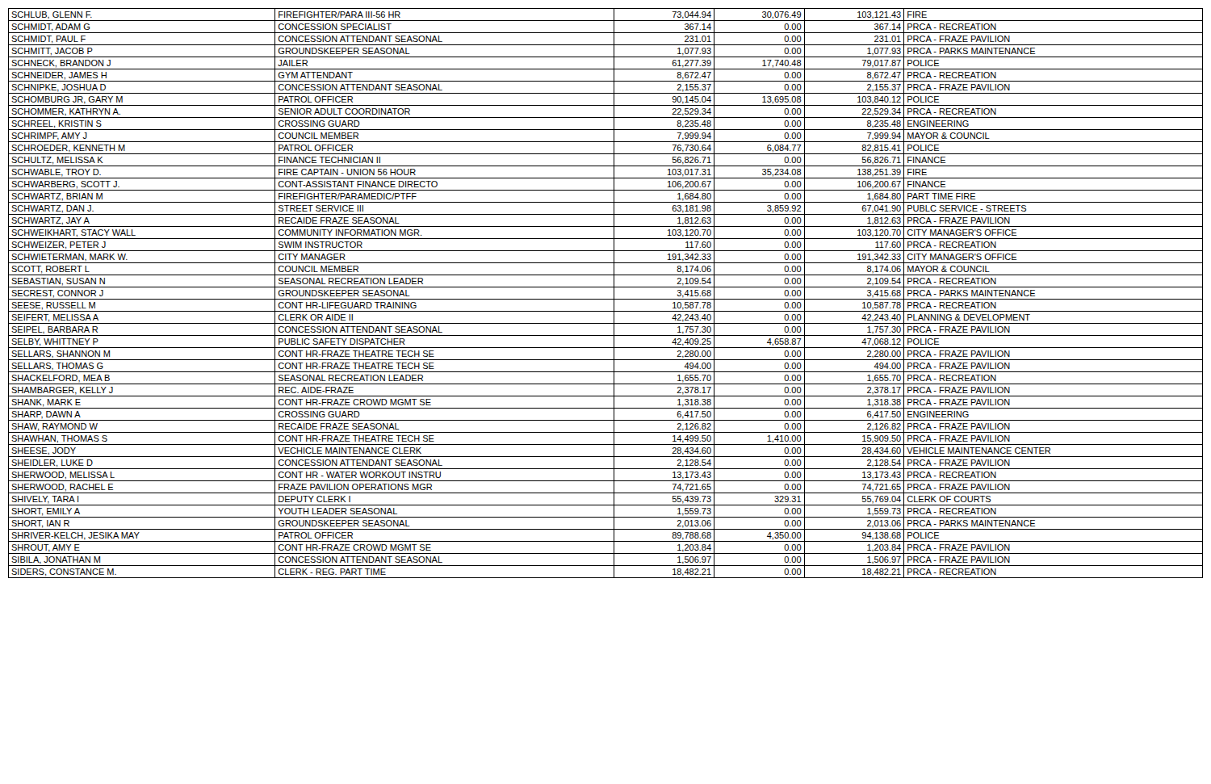| SCHLUB, GLENN F. | FIREFIGHTER/PARA III-56 HR | 73,044.94 | 30,076.49 | 103,121.43 | FIRE |
| SCHMIDT, ADAM G | CONCESSION SPECIALIST | 367.14 | 0.00 | 367.14 | PRCA - RECREATION |
| SCHMIDT, PAUL F | CONCESSION ATTENDANT SEASONAL | 231.01 | 0.00 | 231.01 | PRCA - FRAZE PAVILION |
| SCHMITT, JACOB P | GROUNDSKEEPER SEASONAL | 1,077.93 | 0.00 | 1,077.93 | PRCA - PARKS MAINTENANCE |
| SCHNECK, BRANDON J | JAILER | 61,277.39 | 17,740.48 | 79,017.87 | POLICE |
| SCHNEIDER, JAMES H | GYM ATTENDANT | 8,672.47 | 0.00 | 8,672.47 | PRCA - RECREATION |
| SCHNIPKE, JOSHUA D | CONCESSION ATTENDANT SEASONAL | 2,155.37 | 0.00 | 2,155.37 | PRCA - FRAZE PAVILION |
| SCHOMBURG JR, GARY M | PATROL OFFICER | 90,145.04 | 13,695.08 | 103,840.12 | POLICE |
| SCHOMMER, KATHRYN A. | SENIOR ADULT COORDINATOR | 22,529.34 | 0.00 | 22,529.34 | PRCA - RECREATION |
| SCHREEL, KRISTIN S | CROSSING GUARD | 8,235.48 | 0.00 | 8,235.48 | ENGINEERING |
| SCHRIMPF, AMY J | COUNCIL MEMBER | 7,999.94 | 0.00 | 7,999.94 | MAYOR & COUNCIL |
| SCHROEDER, KENNETH M | PATROL OFFICER | 76,730.64 | 6,084.77 | 82,815.41 | POLICE |
| SCHULTZ, MELISSA K | FINANCE TECHNICIAN II | 56,826.71 | 0.00 | 56,826.71 | FINANCE |
| SCHWABLE, TROY D. | FIRE CAPTAIN - UNION 56 HOUR | 103,017.31 | 35,234.08 | 138,251.39 | FIRE |
| SCHWARBERG, SCOTT J. | CONT-ASSISTANT FINANCE DIRECTO | 106,200.67 | 0.00 | 106,200.67 | FINANCE |
| SCHWARTZ, BRIAN M | FIREFIGHTER/PARAMEDIC/PTFF | 1,684.80 | 0.00 | 1,684.80 | PART TIME FIRE |
| SCHWARTZ, DAN J. | STREET SERVICE III | 63,181.98 | 3,859.92 | 67,041.90 | PUBLC SERVICE - STREETS |
| SCHWARTZ, JAY A | RECAIDE FRAZE SEASONAL | 1,812.63 | 0.00 | 1,812.63 | PRCA - FRAZE PAVILION |
| SCHWEIKHART, STACY WALL | COMMUNITY INFORMATION MGR. | 103,120.70 | 0.00 | 103,120.70 | CITY MANAGER'S OFFICE |
| SCHWEIZER, PETER J | SWIM INSTRUCTOR | 117.60 | 0.00 | 117.60 | PRCA - RECREATION |
| SCHWIETERMAN, MARK W. | CITY MANAGER | 191,342.33 | 0.00 | 191,342.33 | CITY MANAGER'S OFFICE |
| SCOTT, ROBERT L | COUNCIL MEMBER | 8,174.06 | 0.00 | 8,174.06 | MAYOR & COUNCIL |
| SEBASTIAN, SUSAN N | SEASONAL RECREATION LEADER | 2,109.54 | 0.00 | 2,109.54 | PRCA - RECREATION |
| SECREST, CONNOR J | GROUNDSKEEPER SEASONAL | 3,415.68 | 0.00 | 3,415.68 | PRCA - PARKS MAINTENANCE |
| SEESE, RUSSELL M | CONT HR-LIFEGUARD TRAINING | 10,587.78 | 0.00 | 10,587.78 | PRCA - RECREATION |
| SEIFERT, MELISSA A | CLERK OR AIDE II | 42,243.40 | 0.00 | 42,243.40 | PLANNING & DEVELOPMENT |
| SEIPEL, BARBARA R | CONCESSION ATTENDANT SEASONAL | 1,757.30 | 0.00 | 1,757.30 | PRCA - FRAZE PAVILION |
| SELBY, WHITTNEY P | PUBLIC SAFETY DISPATCHER | 42,409.25 | 4,658.87 | 47,068.12 | POLICE |
| SELLARS, SHANNON M | CONT HR-FRAZE THEATRE TECH SE | 2,280.00 | 0.00 | 2,280.00 | PRCA - FRAZE PAVILION |
| SELLARS, THOMAS G | CONT HR-FRAZE THEATRE TECH SE | 494.00 | 0.00 | 494.00 | PRCA - FRAZE PAVILION |
| SHACKELFORD, MEA B | SEASONAL RECREATION LEADER | 1,655.70 | 0.00 | 1,655.70 | PRCA - RECREATION |
| SHAMBARGER, KELLY J | REC. AIDE-FRAZE | 2,378.17 | 0.00 | 2,378.17 | PRCA - FRAZE PAVILION |
| SHANK, MARK E | CONT HR-FRAZE CROWD MGMT SE | 1,318.38 | 0.00 | 1,318.38 | PRCA - FRAZE PAVILION |
| SHARP, DAWN A | CROSSING GUARD | 6,417.50 | 0.00 | 6,417.50 | ENGINEERING |
| SHAW, RAYMOND W | RECAIDE FRAZE SEASONAL | 2,126.82 | 0.00 | 2,126.82 | PRCA - FRAZE PAVILION |
| SHAWHAN, THOMAS S | CONT HR-FRAZE THEATRE TECH SE | 14,499.50 | 1,410.00 | 15,909.50 | PRCA - FRAZE PAVILION |
| SHEESE, JODY | VECHICLE MAINTENANCE CLERK | 28,434.60 | 0.00 | 28,434.60 | VEHICLE MAINTENANCE CENTER |
| SHEIDLER, LUKE D | CONCESSION ATTENDANT SEASONAL | 2,128.54 | 0.00 | 2,128.54 | PRCA - FRAZE PAVILION |
| SHERWOOD, MELISSA L | CONT HR - WATER WORKOUT INSTRU | 13,173.43 | 0.00 | 13,173.43 | PRCA - RECREATION |
| SHERWOOD, RACHEL E | FRAZE PAVILION OPERATIONS MGR | 74,721.65 | 0.00 | 74,721.65 | PRCA - FRAZE PAVILION |
| SHIVELY, TARA I | DEPUTY CLERK I | 55,439.73 | 329.31 | 55,769.04 | CLERK OF COURTS |
| SHORT, EMILY A | YOUTH LEADER SEASONAL | 1,559.73 | 0.00 | 1,559.73 | PRCA - RECREATION |
| SHORT, IAN R | GROUNDSKEEPER SEASONAL | 2,013.06 | 0.00 | 2,013.06 | PRCA - PARKS MAINTENANCE |
| SHRIVER-KELCH, JESIKA MAY | PATROL OFFICER | 89,788.68 | 4,350.00 | 94,138.68 | POLICE |
| SHROUT, AMY E | CONT HR-FRAZE CROWD MGMT SE | 1,203.84 | 0.00 | 1,203.84 | PRCA - FRAZE PAVILION |
| SIBILA, JONATHAN M | CONCESSION ATTENDANT SEASONAL | 1,506.97 | 0.00 | 1,506.97 | PRCA - FRAZE PAVILION |
| SIDERS, CONSTANCE M. | CLERK - REG. PART TIME | 18,482.21 | 0.00 | 18,482.21 | PRCA - RECREATION |